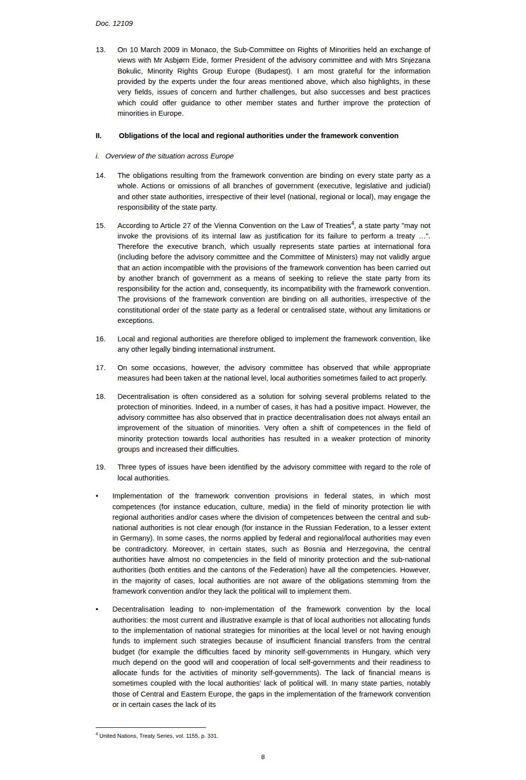Doc. 12109
13. On 10 March 2009 in Monaco, the Sub-Committee on Rights of Minorities held an exchange of views with Mr Asbjørn Eide, former President of the advisory committee and with Mrs Snjezana Bokulic, Minority Rights Group Europe (Budapest). I am most grateful for the information provided by the experts under the four areas mentioned above, which also highlights, in these very fields, issues of concern and further challenges, but also successes and best practices which could offer guidance to other member states and further improve the protection of minorities in Europe.
II. Obligations of the local and regional authorities under the framework convention
i. Overview of the situation across Europe
14. The obligations resulting from the framework convention are binding on every state party as a whole. Actions or omissions of all branches of government (executive, legislative and judicial) and other state authorities, irrespective of their level (national, regional or local), may engage the responsibility of the state party.
15. According to Article 27 of the Vienna Convention on the Law of Treaties4, a state party "may not invoke the provisions of its internal law as justification for its failure to perform a treaty …". Therefore the executive branch, which usually represents state parties at international fora (including before the advisory committee and the Committee of Ministers) may not validly argue that an action incompatible with the provisions of the framework convention has been carried out by another branch of government as a means of seeking to relieve the state party from its responsibility for the action and, consequently, its incompatibility with the framework convention. The provisions of the framework convention are binding on all authorities, irrespective of the constitutional order of the state party as a federal or centralised state, without any limitations or exceptions.
16. Local and regional authorities are therefore obliged to implement the framework convention, like any other legally binding international instrument.
17. On some occasions, however, the advisory committee has observed that while appropriate measures had been taken at the national level, local authorities sometimes failed to act properly.
18. Decentralisation is often considered as a solution for solving several problems related to the protection of minorities. Indeed, in a number of cases, it has had a positive impact. However, the advisory committee has also observed that in practice decentralisation does not always entail an improvement of the situation of minorities. Very often a shift of competences in the field of minority protection towards local authorities has resulted in a weaker protection of minority groups and increased their difficulties.
19. Three types of issues have been identified by the advisory committee with regard to the role of local authorities.
• Implementation of the framework convention provisions in federal states, in which most competences (for instance education, culture, media) in the field of minority protection lie with regional authorities and/or cases where the division of competences between the central and sub-national authorities is not clear enough (for instance in the Russian Federation, to a lesser extent in Germany). In some cases, the norms applied by federal and regional/local authorities may even be contradictory. Moreover, in certain states, such as Bosnia and Herzegovina, the central authorities have almost no competencies in the field of minority protection and the sub-national authorities (both entities and the cantons of the Federation) have all the competencies. However, in the majority of cases, local authorities are not aware of the obligations stemming from the framework convention and/or they lack the political will to implement them.
• Decentralisation leading to non-implementation of the framework convention by the local authorities: the most current and illustrative example is that of local authorities not allocating funds to the implementation of national strategies for minorities at the local level or not having enough funds to implement such strategies because of insufficient financial transfers from the central budget (for example the difficulties faced by minority self-governments in Hungary, which very much depend on the good will and cooperation of local self-governments and their readiness to allocate funds for the activities of minority self-governments). The lack of financial means is sometimes coupled with the local authorities' lack of political will. In many state parties, notably those of Central and Eastern Europe, the gaps in the implementation of the framework convention or in certain cases the lack of its
4 United Nations, Treaty Series, vol. 1155, p. 331.
8